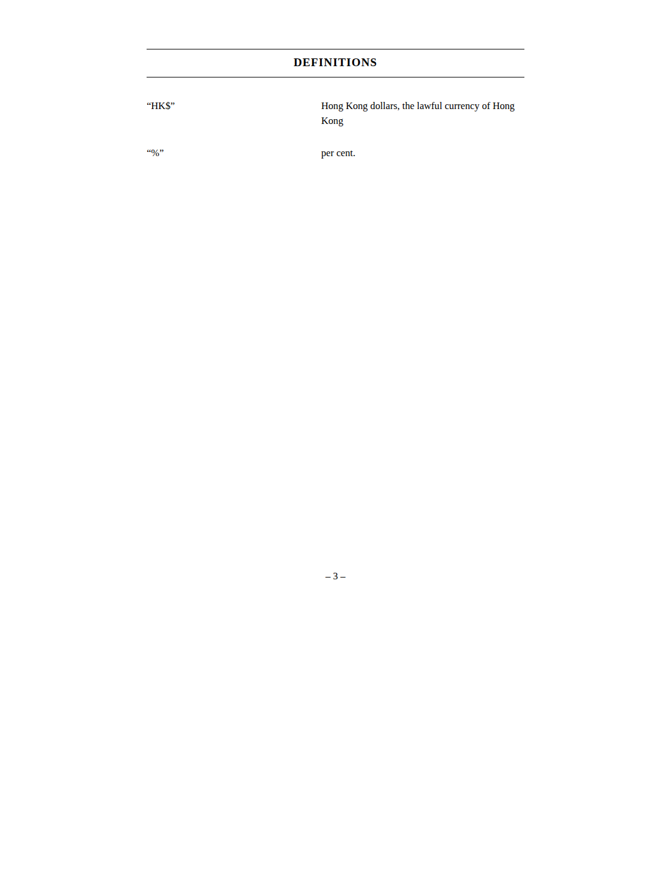DEFINITIONS
| “HK$” | Hong Kong dollars, the lawful currency of Hong Kong |
| “%” | per cent. |
– 3 –